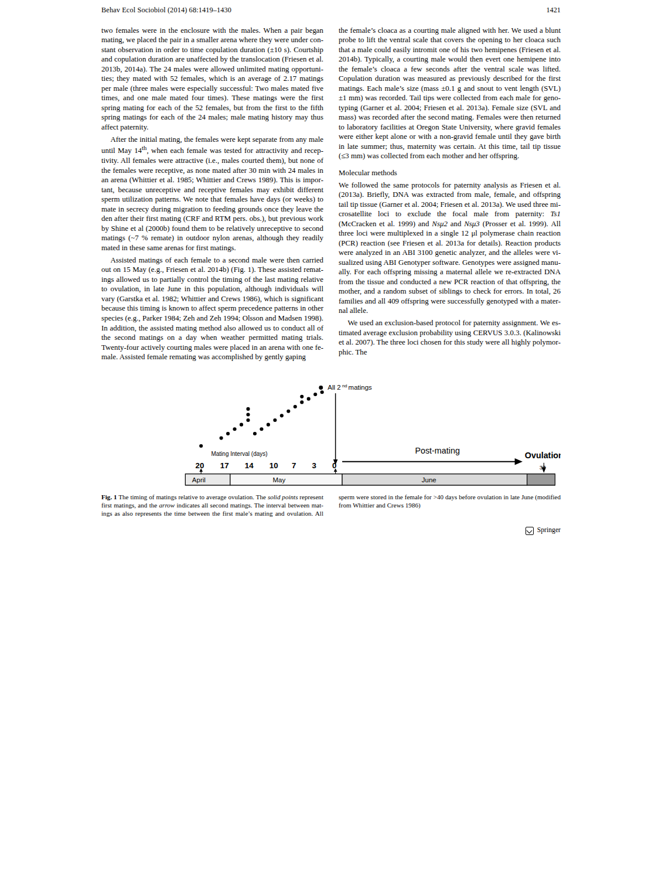Behav Ecol Sociobiol (2014) 68:1419–1430 1421
two females were in the enclosure with the males. When a pair began mating, we placed the pair in a smaller arena where they were under constant observation in order to time copulation duration (±10 s). Courtship and copulation duration are unaffected by the translocation (Friesen et al. 2013b, 2014a). The 24 males were allowed unlimited mating opportunities; they mated with 52 females, which is an average of 2.17 matings per male (three males were especially successful: Two males mated five times, and one male mated four times). These matings were the first spring mating for each of the 52 females, but from the first to the fifth spring matings for each of the 24 males; male mating history may thus affect paternity.
After the initial mating, the females were kept separate from any male until May 14th, when each female was tested for attractivity and receptivity. All females were attractive (i.e., males courted them), but none of the females were receptive, as none mated after 30 min with 24 males in an arena (Whittier et al. 1985; Whittier and Crews 1989). This is important, because unreceptive and receptive females may exhibit different sperm utilization patterns. We note that females have days (or weeks) to mate in secrecy during migration to feeding grounds once they leave the den after their first mating (CRF and RTM pers. obs.), but previous work by Shine et al (2000b) found them to be relatively unreceptive to second matings (~7 % remate) in outdoor nylon arenas, although they readily mated in these same arenas for first matings.
Assisted matings of each female to a second male were then carried out on 15 May (e.g., Friesen et al. 2014b) (Fig. 1). These assisted rematings allowed us to partially control the timing of the last mating relative to ovulation, in late June in this population, although individuals will vary (Garstka et al. 1982; Whittier and Crews 1986), which is significant because this timing is known to affect sperm precedence patterns in other species (e.g., Parker 1984; Zeh and Zeh 1994; Olsson and Madsen 1998). In addition, the assisted mating method also allowed us to conduct all of the second matings on a day when weather permitted mating trials. Twenty-four actively courting males were placed in an arena with one female. Assisted female remating was accomplished by gently gaping
the female’s cloaca as a courting male aligned with her. We used a blunt probe to lift the ventral scale that covers the opening to her cloaca such that a male could easily intromit one of his two hemipenes (Friesen et al. 2014b). Typically, a courting male would then evert one hemipene into the female’s cloaca a few seconds after the ventral scale was lifted. Copulation duration was measured as previously described for the first matings. Each male’s size (mass ±0.1 g and snout to vent length (SVL) ±1 mm) was recorded. Tail tips were collected from each male for genotyping (Garner et al. 2004; Friesen et al. 2013a). Female size (SVL and mass) was recorded after the second mating. Females were then returned to laboratory facilities at Oregon State University, where gravid females were either kept alone or with a non-gravid female until they gave birth in late summer; thus, maternity was certain. At this time, tail tip tissue (≤3 mm) was collected from each mother and her offspring.
Molecular methods
We followed the same protocols for paternity analysis as Friesen et al. (2013a). Briefly, DNA was extracted from male, female, and offspring tail tip tissue (Garner et al. 2004; Friesen et al. 2013a). We used three microsatellite loci to exclude the focal male from paternity: Ts1 (McCracken et al. 1999) and Nsμ2 and Nsμ3 (Prosser et al. 1999). All three loci were multiplexed in a single 12 μl polymerase chain reaction (PCR) reaction (see Friesen et al. 2013a for details). Reaction products were analyzed in an ABI 3100 genetic analyzer, and the alleles were visualized using ABI Genotyper software. Genotypes were assigned manually. For each offspring missing a maternal allele we re-extracted DNA from the tissue and conducted a new PCR reaction of that offspring, the mother, and a random subset of siblings to check for errors. In total, 26 families and all 409 offspring were successfully genotyped with a maternal allele.
We used an exclusion-based protocol for paternity assignment. We estimated average exclusion probability using CERVUS 3.0.3. (Kalinowski et al. 2007). The three loci chosen for this study were all highly polymorphic. The
All 2 nd matings Mating Interval (days) 20 17 14 10 7 3 0 April 25 th May 15 th Post-mating Ovulation 37 April May June
Fig. 1 The timing of matings relative to average ovulation. The solid points represent first matings, and the arrow indicates all second matings. The interval between matings as also represents the time between the first male’s mating and ovulation. All sperm were stored in the female for >40 days before ovulation in late June (modified from Whittier and Crews 1986)
Springer